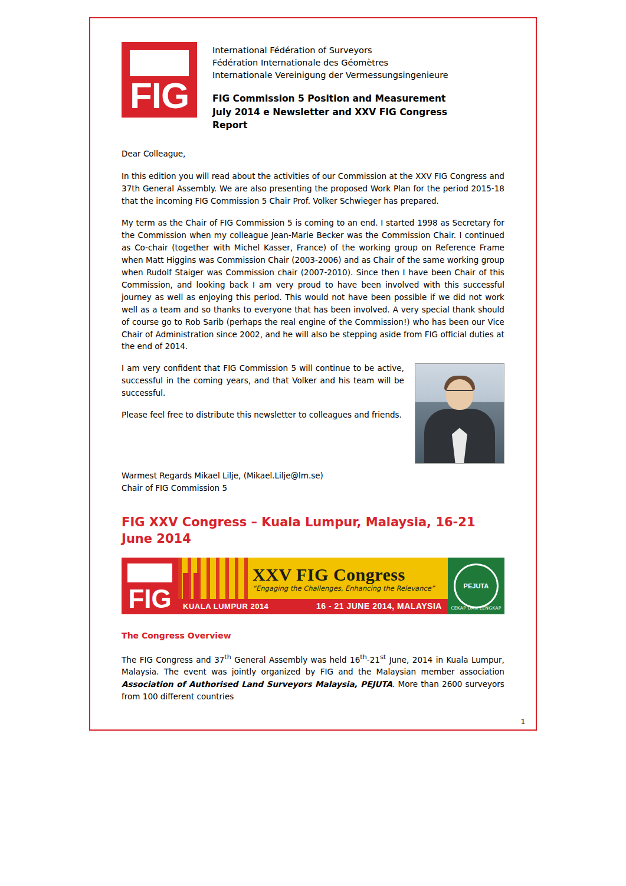FIG
International Fédération of Surveyors
Fédération Internationale des Géomètres
Internationale Vereinigung der Vermessungsingenieure
FIG Commission 5 Position and Measurement
July 2014 e Newsletter and XXV FIG Congress
Report
Dear Colleague,
In this edition you will read about the activities of our Commission at the XXV FIG Congress and 37th General Assembly. We are also presenting the proposed Work Plan for the period 2015-18 that the incoming FIG Commission 5 Chair Prof. Volker Schwieger has prepared.
My term as the Chair of FIG Commission 5 is coming to an end. I started 1998 as Secretary for the Commission when my colleague Jean-Marie Becker was the Commission Chair. I continued as Co-chair (together with Michel Kasser, France) of the working group on Reference Frame when Matt Higgins was Commission Chair (2003-2006) and as Chair of the same working group when Rudolf Staiger was Commission chair (2007-2010). Since then I have been Chair of this Commission, and looking back I am very proud to have been involved with this successful journey as well as enjoying this period. This would not have been possible if we did not work well as a team and so thanks to everyone that has been involved. A very special thank should of course go to Rob Sarib (perhaps the real engine of the Commission!) who has been our Vice Chair of Administration since 2002, and he will also be stepping aside from FIG official duties at the end of 2014.
I am very confident that FIG Commission 5 will continue to be active, successful in the coming years, and that Volker and his team will be successful.
Please feel free to distribute this newsletter to colleagues and friends.
Warmest Regards Mikael Lilje, (Mikael.Lilje@lm.se)
Chair of FIG Commission 5
FIG XXV Congress – Kuala Lumpur, Malaysia, 16-21 June 2014
FIG
XXV FIG Congress
“Engaging the Challenges, Enhancing the Relevance”
KUALA LUMPUR 2014 16 - 21 JUNE 2014, MALAYSIA
PEJUTA
CEKAP DAN LENGKAP
The Congress Overview
The FIG Congress and 37th General Assembly was held 16th-21st June, 2014 in Kuala Lumpur, Malaysia. The event was jointly organized by FIG and the Malaysian member association Association of Authorised Land Surveyors Malaysia, PEJUTA. More than 2600 surveyors from 100 different countries
1